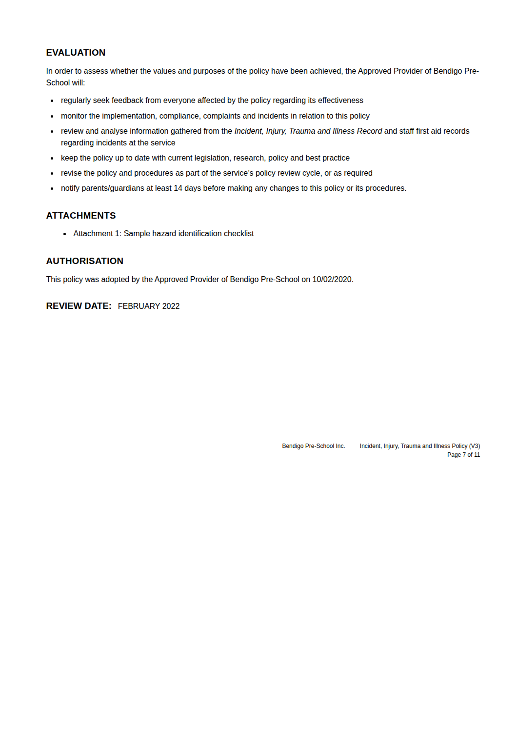EVALUATION
In order to assess whether the values and purposes of the policy have been achieved, the Approved Provider of Bendigo Pre-School will:
regularly seek feedback from everyone affected by the policy regarding its effectiveness
monitor the implementation, compliance, complaints and incidents in relation to this policy
review and analyse information gathered from the Incident, Injury, Trauma and Illness Record and staff first aid records regarding incidents at the service
keep the policy up to date with current legislation, research, policy and best practice
revise the policy and procedures as part of the service’s policy review cycle, or as required
notify parents/guardians at least 14 days before making any changes to this policy or its procedures.
ATTACHMENTS
Attachment 1: Sample hazard identification checklist
AUTHORISATION
This policy was adopted by the Approved Provider of Bendigo Pre-School on 10/02/2020.
REVIEW DATE: FEBRUARY 2022
Bendigo Pre-School Inc. Incident, Injury, Trauma and Illness Policy (V3)
Page 7 of 11